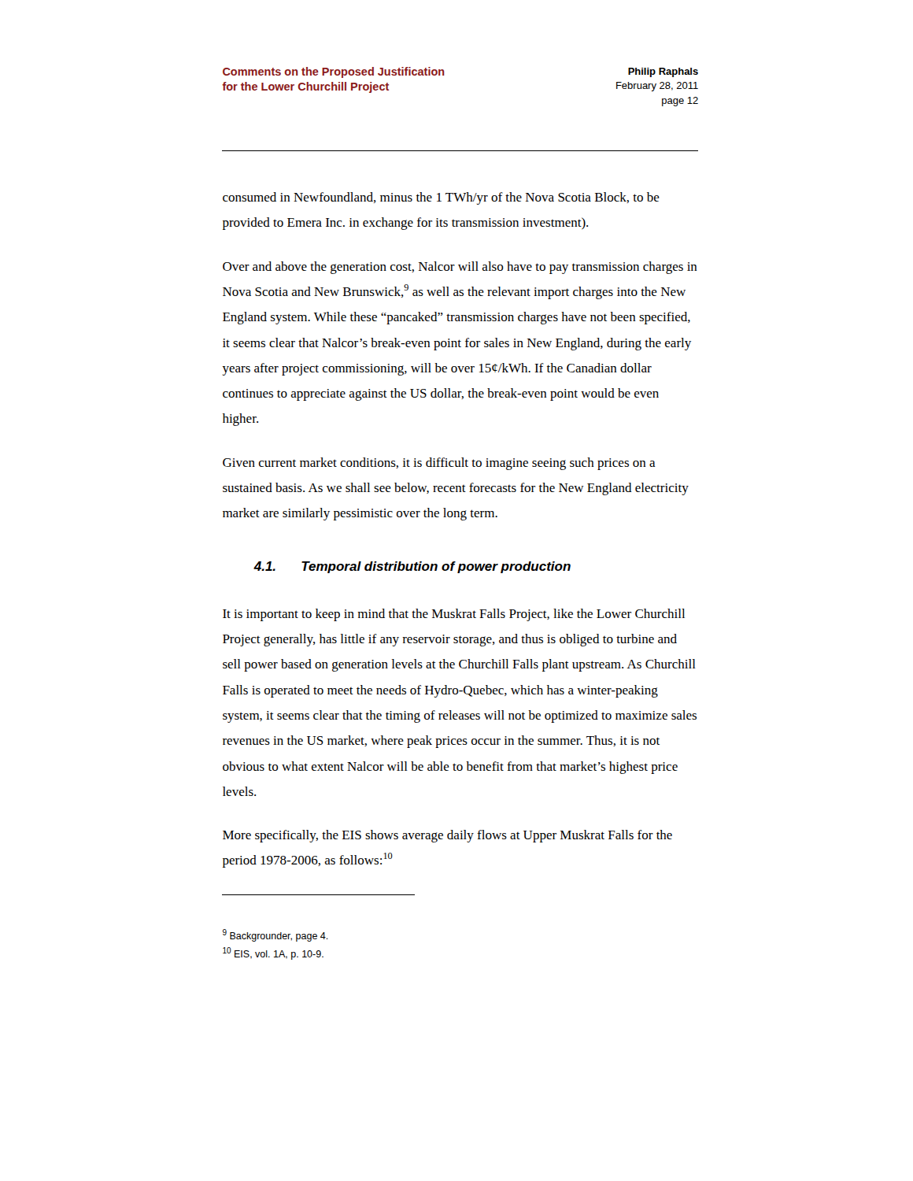Comments on the Proposed Justification
for the Lower Churchill Project
Philip Raphals
February 28, 2011
page 12
consumed in Newfoundland, minus the 1 TWh/yr of the Nova Scotia Block, to be provided to Emera Inc. in exchange for its transmission investment).
Over and above the generation cost, Nalcor will also have to pay transmission charges in Nova Scotia and New Brunswick,9 as well as the relevant import charges into the New England system. While these “pancaked” transmission charges have not been specified, it seems clear that Nalcor’s break-even point for sales in New England, during the early years after project commissioning, will be over 15¢/kWh. If the Canadian dollar continues to appreciate against the US dollar, the break-even point would be even higher.
Given current market conditions, it is difficult to imagine seeing such prices on a sustained basis. As we shall see below, recent forecasts for the New England electricity market are similarly pessimistic over the long term.
4.1. Temporal distribution of power production
It is important to keep in mind that the Muskrat Falls Project, like the Lower Churchill Project generally, has little if any reservoir storage, and thus is obliged to turbine and sell power based on generation levels at the Churchill Falls plant upstream. As Churchill Falls is operated to meet the needs of Hydro-Quebec, which has a winter-peaking system, it seems clear that the timing of releases will not be optimized to maximize sales revenues in the US market, where peak prices occur in the summer. Thus, it is not obvious to what extent Nalcor will be able to benefit from that market’s highest price levels.
More specifically, the EIS shows average daily flows at Upper Muskrat Falls for the period 1978-2006, as follows:10
9 Backgrounder, page 4.
10 EIS, vol. 1A, p. 10-9.